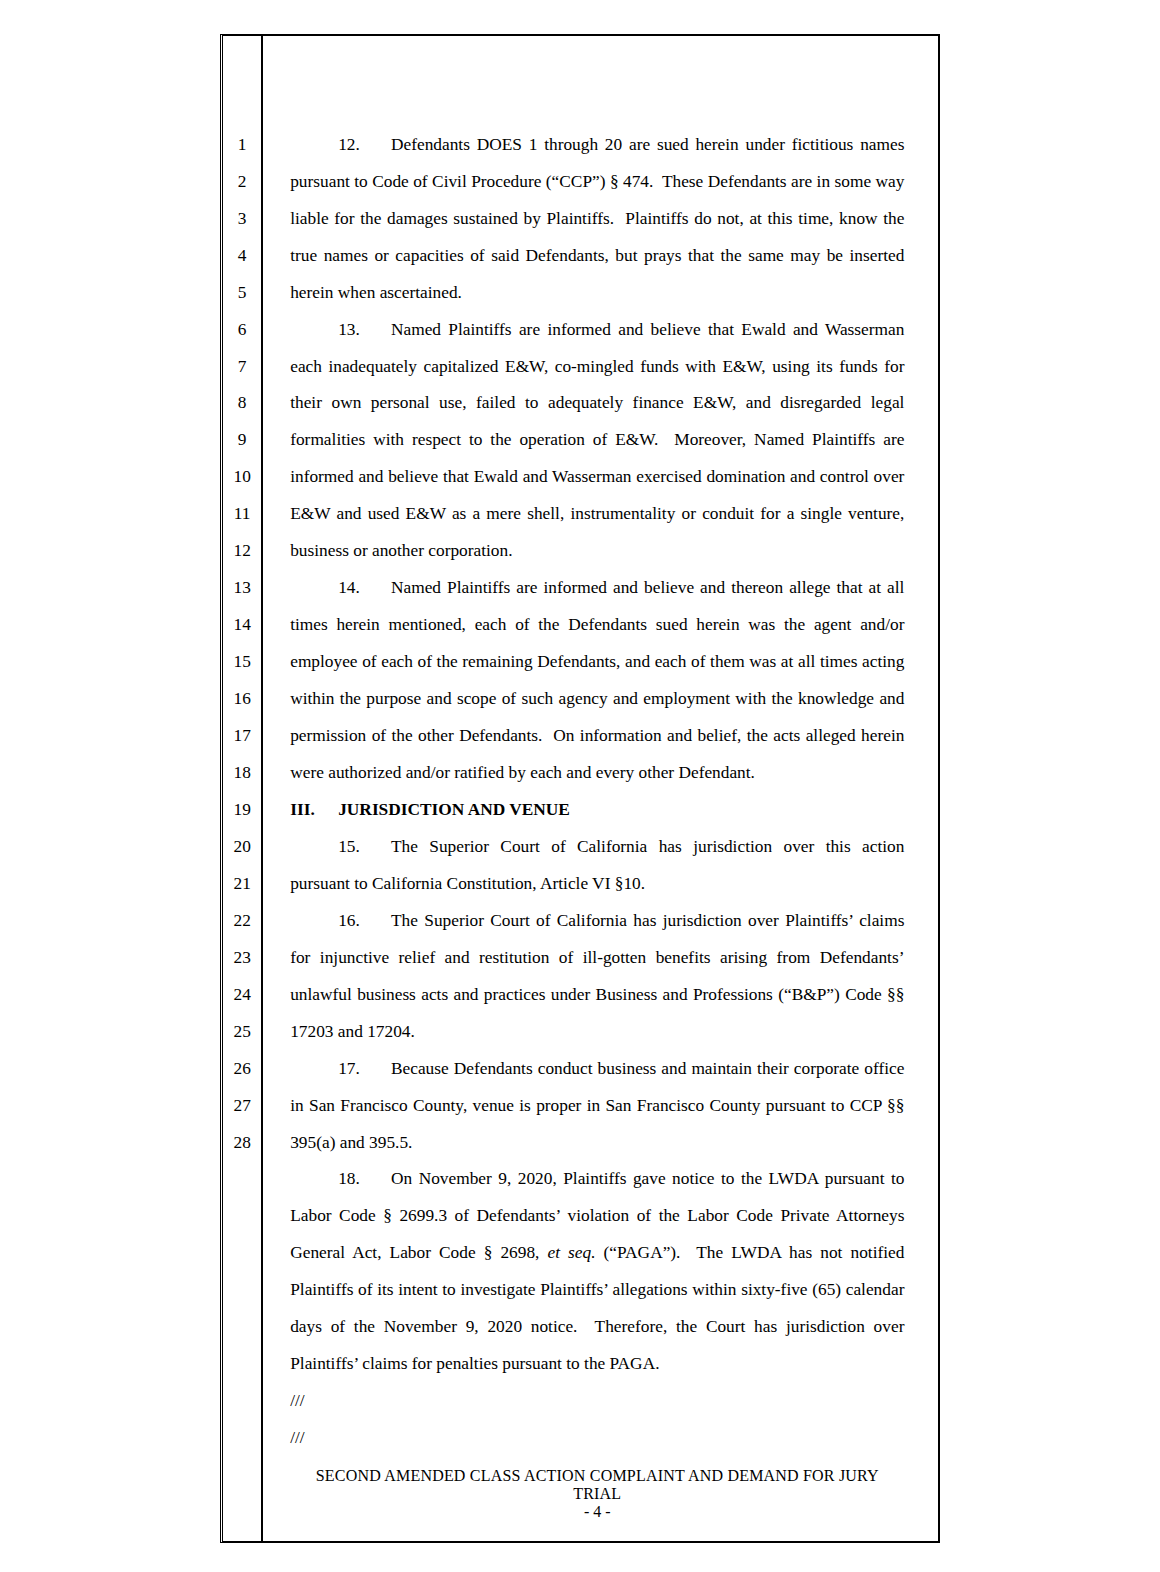12345678910111213141516171819202122232425262728
12. Defendants DOES 1 through 20 are sued herein under fictitious names pursuant to Code of Civil Procedure (“CCP”) § 474. These Defendants are in some way liable for the damages sustained by Plaintiffs. Plaintiffs do not, at this time, know the true names or capacities of said Defendants, but prays that the same may be inserted herein when ascertained.
13. Named Plaintiffs are informed and believe that Ewald and Wasserman each inadequately capitalized E&W, co-mingled funds with E&W, using its funds for their own personal use, failed to adequately finance E&W, and disregarded legal formalities with respect to the operation of E&W. Moreover, Named Plaintiffs are informed and believe that Ewald and Wasserman exercised domination and control over E&W and used E&W as a mere shell, instrumentality or conduit for a single venture, business or another corporation.
14. Named Plaintiffs are informed and believe and thereon allege that at all times herein mentioned, each of the Defendants sued herein was the agent and/or employee of each of the remaining Defendants, and each of them was at all times acting within the purpose and scope of such agency and employment with the knowledge and permission of the other Defendants. On information and belief, the acts alleged herein were authorized and/or ratified by each and every other Defendant.
III. JURISDICTION AND VENUE
15. The Superior Court of California has jurisdiction over this action pursuant to California Constitution, Article VI §10.
16. The Superior Court of California has jurisdiction over Plaintiffs’ claims for injunctive relief and restitution of ill-gotten benefits arising from Defendants’ unlawful business acts and practices under Business and Professions (“B&P”) Code §§ 17203 and 17204.
17. Because Defendants conduct business and maintain their corporate office in San Francisco County, venue is proper in San Francisco County pursuant to CCP §§ 395(a) and 395.5.
18. On November 9, 2020, Plaintiffs gave notice to the LWDA pursuant to Labor Code § 2699.3 of Defendants’ violation of the Labor Code Private Attorneys General Act, Labor Code § 2698, et seq. (“PAGA”). The LWDA has not notified Plaintiffs of its intent to investigate Plaintiffs’ allegations within sixty-five (65) calendar days of the November 9, 2020 notice. Therefore, the Court has jurisdiction over Plaintiffs’ claims for penalties pursuant to the PAGA.
///
///
SECOND AMENDED CLASS ACTION COMPLAINT AND DEMAND FOR JURY TRIAL
- 4 -